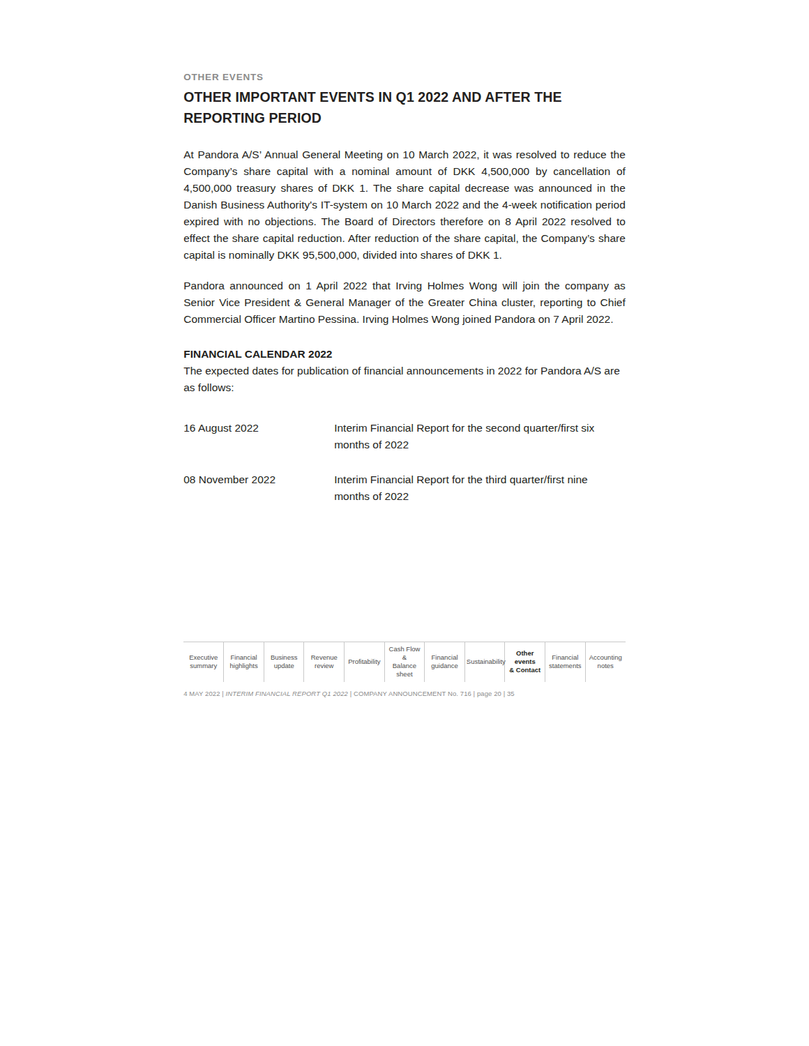OTHER EVENTS
OTHER IMPORTANT EVENTS IN Q1 2022 AND AFTER THE REPORTING PERIOD
At Pandora A/S’ Annual General Meeting on 10 March 2022, it was resolved to reduce the Company’s share capital with a nominal amount of DKK 4,500,000 by cancellation of 4,500,000 treasury shares of DKK 1. The share capital decrease was announced in the Danish Business Authority's IT-system on 10 March 2022 and the 4-week notification period expired with no objections. The Board of Directors therefore on 8 April 2022 resolved to effect the share capital reduction. After reduction of the share capital, the Company’s share capital is nominally DKK 95,500,000, divided into shares of DKK 1.
Pandora announced on 1 April 2022 that Irving Holmes Wong will join the company as Senior Vice President & General Manager of the Greater China cluster, reporting to Chief Commercial Officer Martino Pessina. Irving Holmes Wong joined Pandora on 7 April 2022.
FINANCIAL CALENDAR 2022
The expected dates for publication of financial announcements in 2022 for Pandora A/S are as follows:
| 16 August 2022 | Interim Financial Report for the second quarter/first six months of 2022 |
| 08 November 2022 | Interim Financial Report for the third quarter/first nine months of 2022 |
| Executive summary | Financial highlights | Business update | Revenue review | Profitability | Cash Flow & Balance sheet | Financial guidance | Sustainability | Other events & Contact | Financial statements | Accounting notes |
4 MAY 2022 | INTERIM FINANCIAL REPORT Q1 2022 | COMPANY ANNOUNCEMENT No. 716 | page 20 | 35